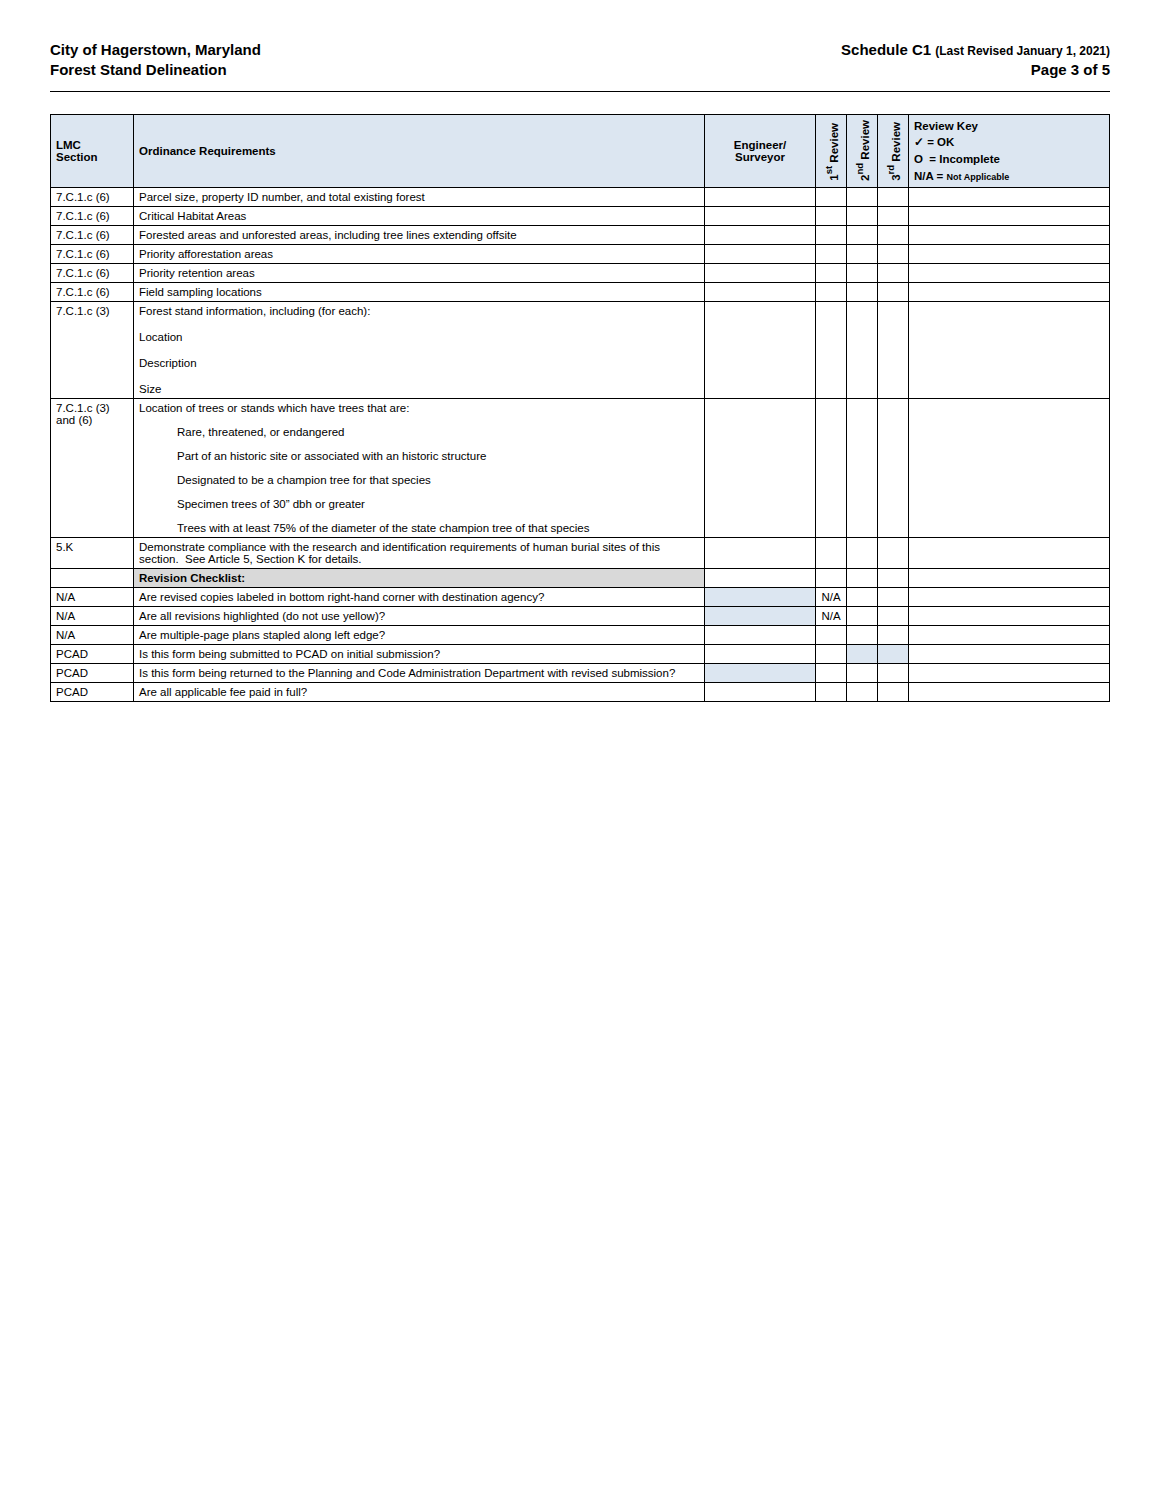City of Hagerstown, Maryland
Forest Stand Delineation
Schedule C1 (Last Revised January 1, 2021)
Page 3 of 5
| LMC Section | Ordinance Requirements | Engineer/ Surveyor | 1 st Review | 2 nd Review | 3 rd Review | Review Key ✓ = OK O = Incomplete N/A = Not Applicable |
| --- | --- | --- | --- | --- | --- | --- |
| 7.C.1.c (6) | Parcel size, property ID number, and total existing forest | | | | | |
| 7.C.1.c (6) | Critical Habitat Areas | | | | | |
| 7.C.1.c (6) | Forested areas and unforested areas, including tree lines extending offsite | | | | | |
| 7.C.1.c (6) | Priority afforestation areas | | | | | |
| 7.C.1.c (6) | Priority retention areas | | | | | |
| 7.C.1.c (6) | Field sampling locations | | | | | |
| 7.C.1.c (3) | Forest stand information, including (for each): Location Description Size | | | | | |
| 7.C.1.c (3) and (6) | Location of trees or stands which have trees that are: Rare, threatened, or endangered Part of an historic site or associated with an historic structure Designated to be a champion tree for that species Specimen trees of 30” dbh or greater Trees with at least 75% of the diameter of the state champion tree of that species | | | | | |
| 5.K | Demonstrate compliance with the research and identification requirements of human burial sites of this section. See Article 5, Section K for details. | | | | | |
| | Revision Checklist: | | | | | |
| N/A | Are revised copies labeled in bottom right-hand corner with destination agency? | | N/A | | | |
| N/A | Are all revisions highlighted (do not use yellow)? | | N/A | | | |
| N/A | Are multiple-page plans stapled along left edge? | | | | | |
| PCAD | Is this form being submitted to PCAD on initial submission? | | | | | |
| PCAD | Is this form being returned to the Planning and Code Administration Department with revised submission? | | | | | |
| PCAD | Are all applicable fee paid in full? | | | | | |